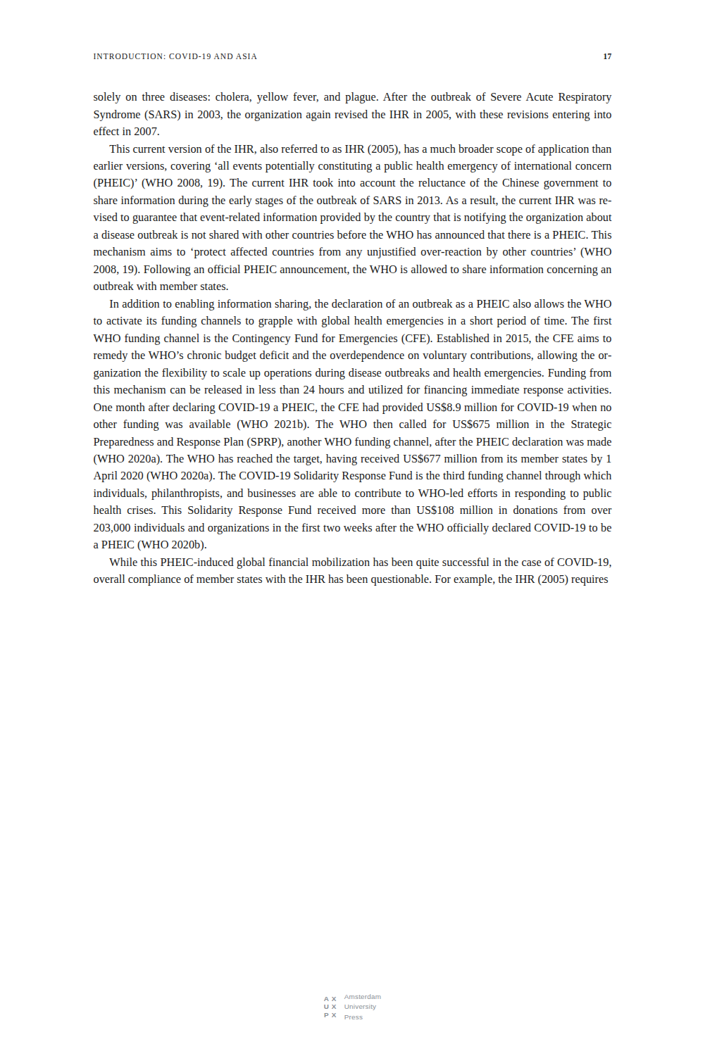Introduction: COVID-19 and Asia 17
solely on three diseases: cholera, yellow fever, and plague. After the outbreak of Severe Acute Respiratory Syndrome (SARS) in 2003, the organization again revised the IHR in 2005, with these revisions entering into effect in 2007.
This current version of the IHR, also referred to as IHR (2005), has a much broader scope of application than earlier versions, covering ‘all events potentially constituting a public health emergency of international concern (PHEIC)’ (WHO 2008, 19). The current IHR took into account the reluctance of the Chinese government to share information during the early stages of the outbreak of SARS in 2013. As a result, the current IHR was revised to guarantee that event-related information provided by the country that is notifying the organization about a disease outbreak is not shared with other countries before the WHO has announced that there is a PHEIC. This mechanism aims to ‘protect affected countries from any unjustified over-reaction by other countries’ (WHO 2008, 19). Following an official PHEIC announcement, the WHO is allowed to share information concerning an outbreak with member states.
In addition to enabling information sharing, the declaration of an outbreak as a PHEIC also allows the WHO to activate its funding channels to grapple with global health emergencies in a short period of time. The first WHO funding channel is the Contingency Fund for Emergencies (CFE). Established in 2015, the CFE aims to remedy the WHO’s chronic budget deficit and the overdependence on voluntary contributions, allowing the organization the flexibility to scale up operations during disease outbreaks and health emergencies. Funding from this mechanism can be released in less than 24 hours and utilized for financing immediate response activities. One month after declaring COVID-19 a PHEIC, the CFE had provided US$8.9 million for COVID-19 when no other funding was available (WHO 2021b). The WHO then called for US$675 million in the Strategic Preparedness and Response Plan (SPRP), another WHO funding channel, after the PHEIC declaration was made (WHO 2020a). The WHO has reached the target, having received US$677 million from its member states by 1 April 2020 (WHO 2020a). The COVID-19 Solidarity Response Fund is the third funding channel through which individuals, philanthropists, and businesses are able to contribute to WHO-led efforts in responding to public health crises. This Solidarity Response Fund received more than US$108 million in donations from over 203,000 individuals and organizations in the first two weeks after the WHO officially declared COVID-19 to be a PHEIC (WHO 2020b).
While this PHEIC-induced global financial mobilization has been quite successful in the case of COVID-19, overall compliance of member states with the IHR has been questionable. For example, the IHR (2005) requires
AX UX PX
Amsterdam
University
Press